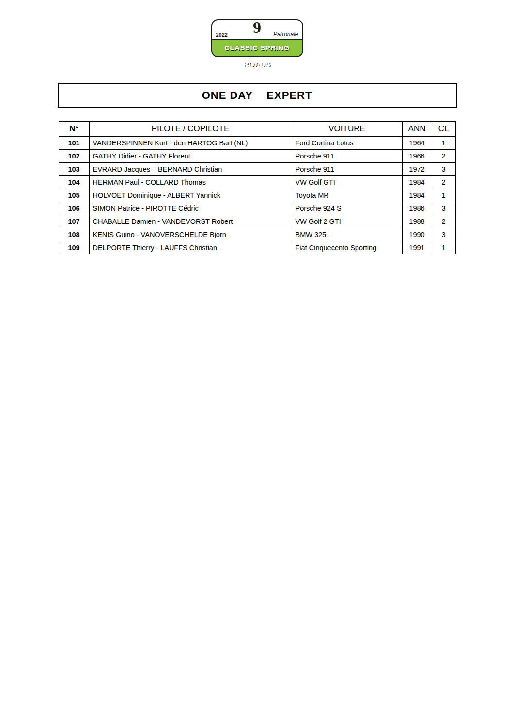9 2022 Patronale
CLASSIC SPRING ROADS
ONE DAY EXPERT
| N° | PILOTE / COPILOTE | VOITURE | ANN | CL |
| --- | --- | --- | --- | --- |
| 101 | VANDERSPINNEN Kurt - den HARTOG Bart (NL) | Ford Cortina Lotus | 1964 | 1 |
| 102 | GATHY Didier - GATHY Florent | Porsche 911 | 1966 | 2 |
| 103 | EVRARD Jacques – BERNARD Christian | Porsche 911 | 1972 | 3 |
| 104 | HERMAN Paul - COLLARD Thomas | VW Golf GTI | 1984 | 2 |
| 105 | HOLVOET Dominique - ALBERT Yannick | Toyota MR | 1984 | 1 |
| 106 | SIMON Patrice - PIROTTE Cédric | Porsche 924 S | 1986 | 3 |
| 107 | CHABALLE Damien - VANDEVORST Robert | VW Golf 2 GTI | 1988 | 2 |
| 108 | KENIS Guino - VANOVERSCHELDE Bjorn | BMW 325i | 1990 | 3 |
| 109 | DELPORTE Thierry - LAUFFS Christian | Fiat Cinquecento Sporting | 1991 | 1 |